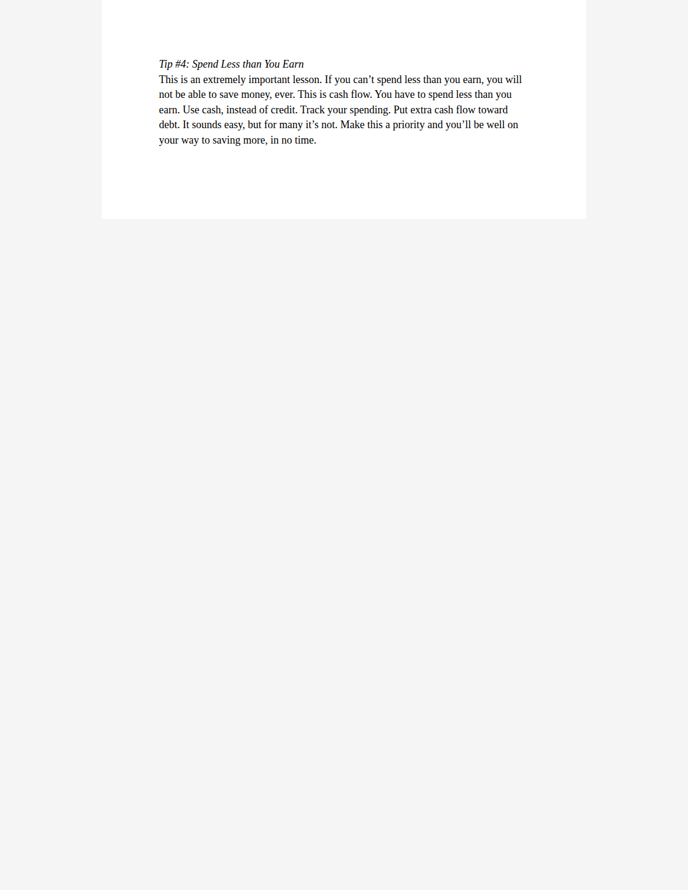Tip #4: Spend Less than You Earn
This is an extremely important lesson. If you can’t spend less than you earn, you will not be able to save money, ever. This is cash flow. You have to spend less than you earn. Use cash, instead of credit. Track your spending. Put extra cash flow toward debt. It sounds easy, but for many it’s not. Make this a priority and you’ll be well on your way to saving more, in no time.